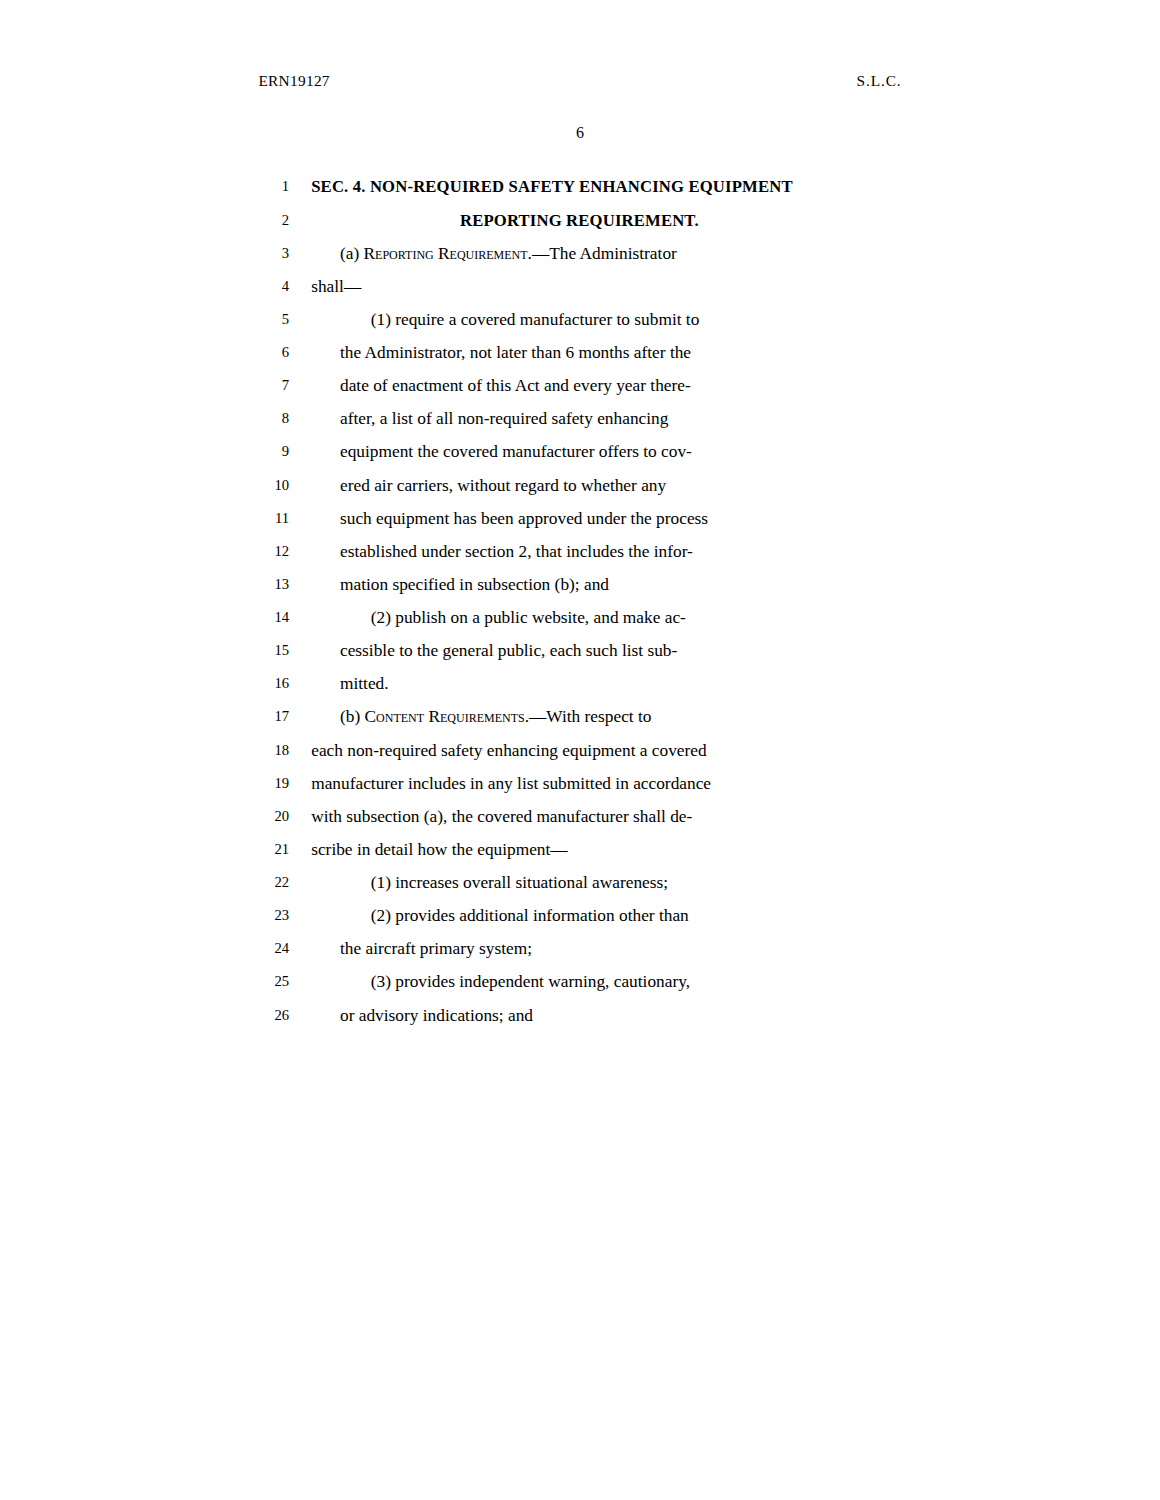ERN19127 S.L.C.
6
SEC. 4. NON-REQUIRED SAFETY ENHANCING EQUIPMENT
REPORTING REQUIREMENT.
(a) Reporting Requirement.—The Administrator
shall—
(1) require a covered manufacturer to submit to
the Administrator, not later than 6 months after the
date of enactment of this Act and every year there-
after, a list of all non-required safety enhancing
equipment the covered manufacturer offers to cov-
ered air carriers, without regard to whether any
such equipment has been approved under the process
established under section 2, that includes the infor-
mation specified in subsection (b); and
(2) publish on a public website, and make ac-
cessible to the general public, each such list sub-
mitted.
(b) Content Requirements.—With respect to
each non-required safety enhancing equipment a covered
manufacturer includes in any list submitted in accordance
with subsection (a), the covered manufacturer shall de-
scribe in detail how the equipment—
(1) increases overall situational awareness;
(2) provides additional information other than
the aircraft primary system;
(3) provides independent warning, cautionary,
or advisory indications; and